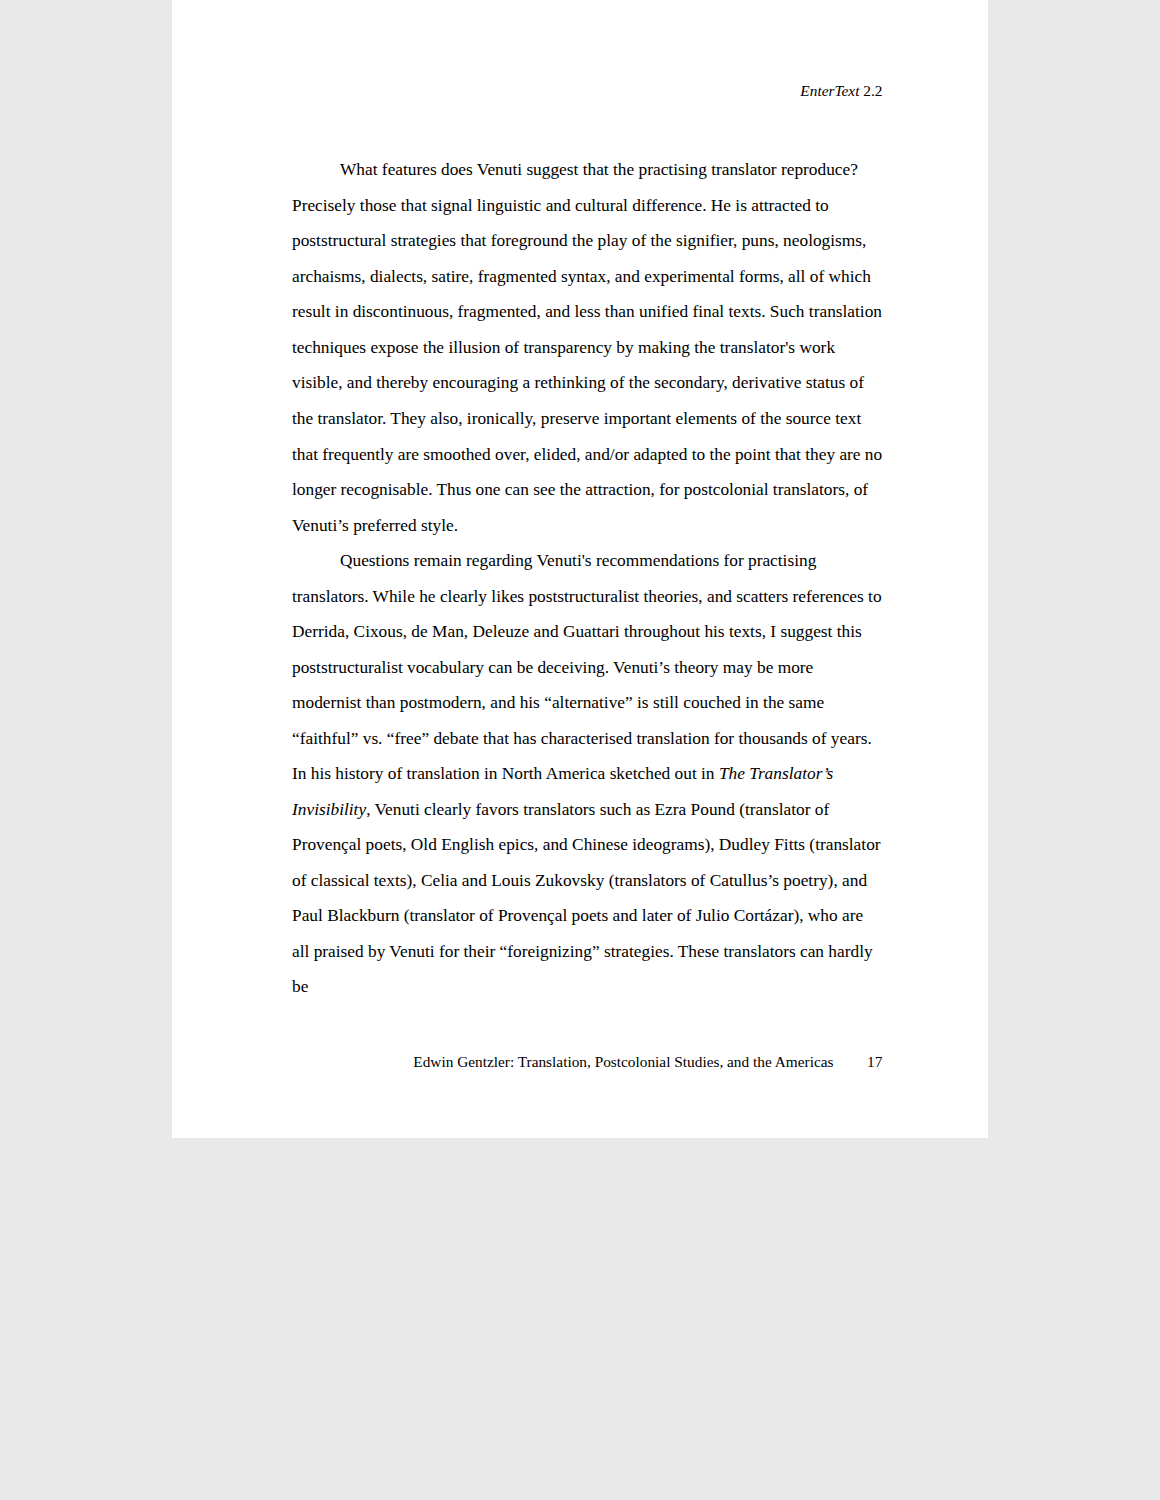EnterText 2.2
What features does Venuti suggest that the practising translator reproduce? Precisely those that signal linguistic and cultural difference. He is attracted to poststructural strategies that foreground the play of the signifier, puns, neologisms, archaisms, dialects, satire, fragmented syntax, and experimental forms, all of which result in discontinuous, fragmented, and less than unified final texts. Such translation techniques expose the illusion of transparency by making the translator's work visible, and thereby encouraging a rethinking of the secondary, derivative status of the translator. They also, ironically, preserve important elements of the source text that frequently are smoothed over, elided, and/or adapted to the point that they are no longer recognisable. Thus one can see the attraction, for postcolonial translators, of Venuti’s preferred style.
Questions remain regarding Venuti's recommendations for practising translators. While he clearly likes poststructuralist theories, and scatters references to Derrida, Cixous, de Man, Deleuze and Guattari throughout his texts, I suggest this poststructuralist vocabulary can be deceiving. Venuti’s theory may be more modernist than postmodern, and his “alternative” is still couched in the same “faithful” vs. “free” debate that has characterised translation for thousands of years. In his history of translation in North America sketched out in The Translator’s Invisibility, Venuti clearly favors translators such as Ezra Pound (translator of Provençal poets, Old English epics, and Chinese ideograms), Dudley Fitts (translator of classical texts), Celia and Louis Zukovsky (translators of Catullus’s poetry), and Paul Blackburn (translator of Provençal poets and later of Julio Cortázar), who are all praised by Venuti for their “foreignizing” strategies. These translators can hardly be
Edwin Gentzler: Translation, Postcolonial Studies, and the Americas17